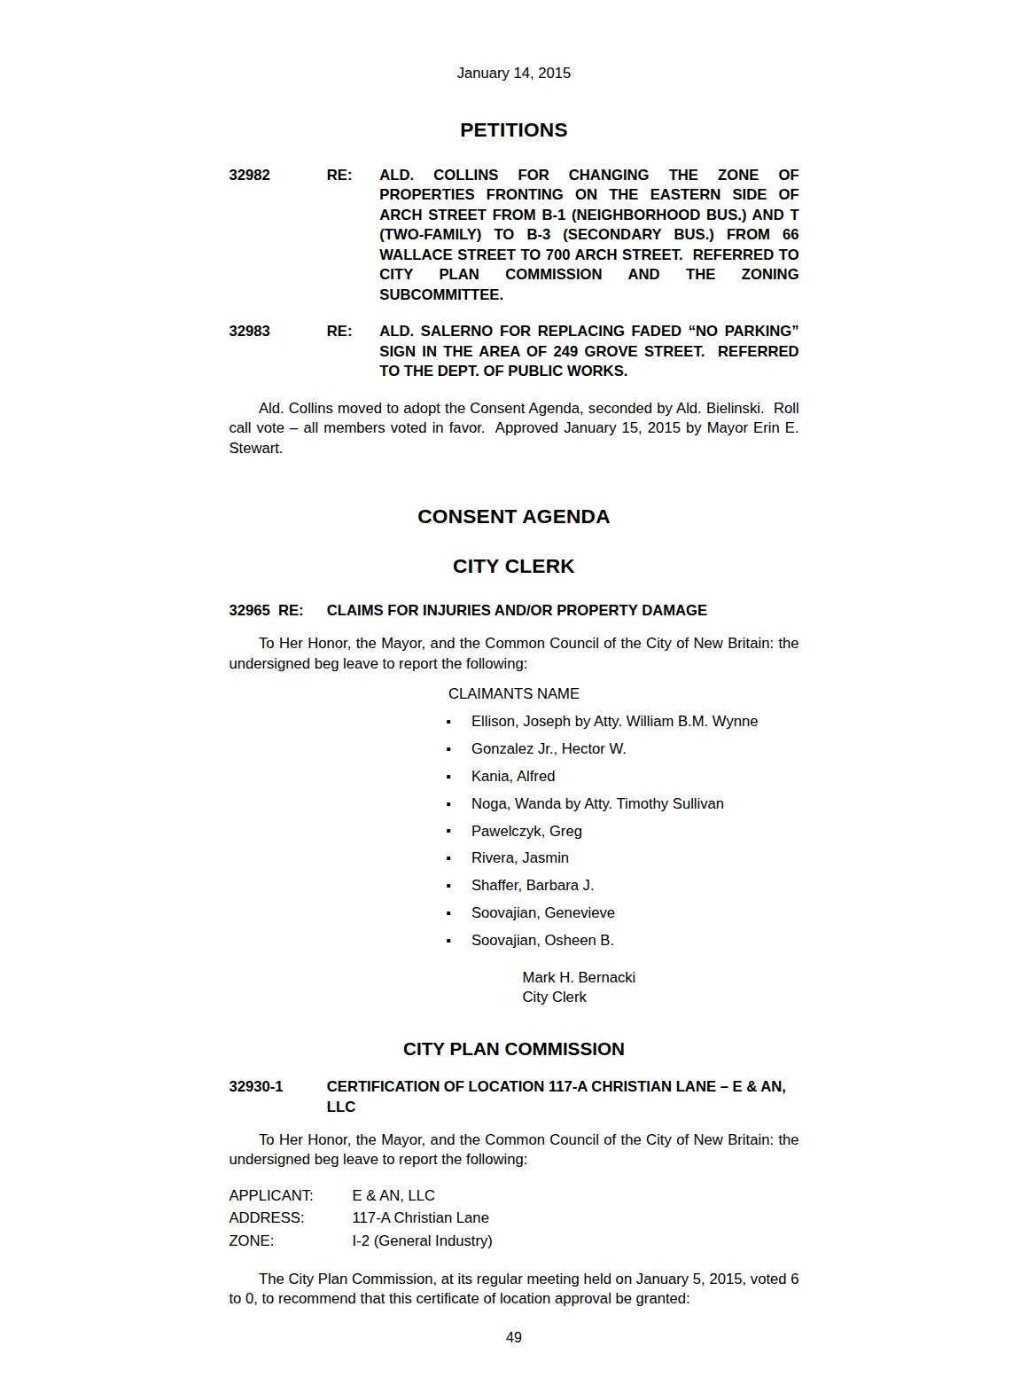January 14, 2015
PETITIONS
32982
RE:
ALD. COLLINS FOR CHANGING THE ZONE OF PROPERTIES FRONTING ON THE EASTERN SIDE OF ARCH STREET FROM B-1 (NEIGHBORHOOD BUS.) AND T (TWO-FAMILY) TO B-3 (SECONDARY BUS.) FROM 66 WALLACE STREET TO 700 ARCH STREET. REFERRED TO CITY PLAN COMMISSION AND THE ZONING SUBCOMMITTEE.
32983
RE:
ALD. SALERNO FOR REPLACING FADED “NO PARKING” SIGN IN THE AREA OF 249 GROVE STREET. REFERRED TO THE DEPT. OF PUBLIC WORKS.
Ald. Collins moved to adopt the Consent Agenda, seconded by Ald. Bielinski. Roll call vote – all members voted in favor. Approved January 15, 2015 by Mayor Erin E. Stewart.
CONSENT AGENDA
CITY CLERK
32965 RE:
CLAIMS FOR INJURIES AND/OR PROPERTY DAMAGE
To Her Honor, the Mayor, and the Common Council of the City of New Britain: the undersigned beg leave to report the following:
CLAIMANTS NAME
Ellison, Joseph by Atty. William B.M. Wynne
Gonzalez Jr., Hector W.
Kania, Alfred
Noga, Wanda by Atty. Timothy Sullivan
Pawelczyk, Greg
Rivera, Jasmin
Shaffer, Barbara J.
Soovajian, Genevieve
Soovajian, Osheen B.
Mark H. Bernacki
City Clerk
CITY PLAN COMMISSION
32930-1
CERTIFICATION OF LOCATION 117-A CHRISTIAN LANE – E & AN, LLC
To Her Honor, the Mayor, and the Common Council of the City of New Britain: the undersigned beg leave to report the following:
| APPLICANT: | E & AN, LLC |
| ADDRESS: | 117-A Christian Lane |
| ZONE: | I-2 (General Industry) |
The City Plan Commission, at its regular meeting held on January 5, 2015, voted 6 to 0, to recommend that this certificate of location approval be granted:
49